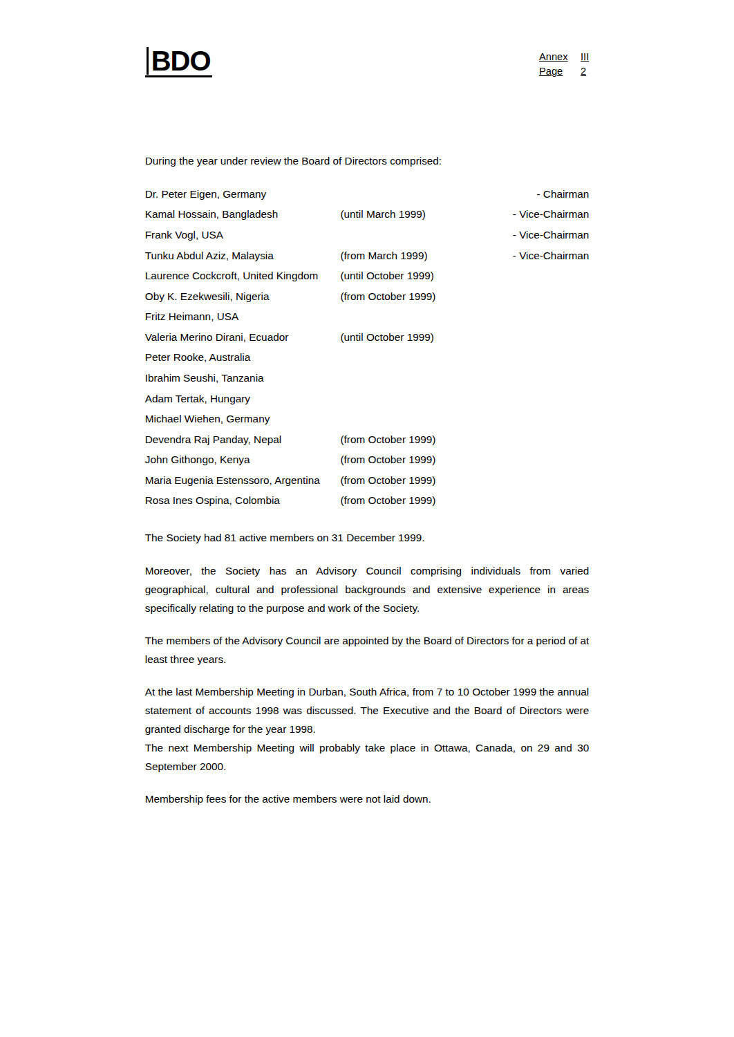BDO
Annex III
Page 2
During the year under review the Board of Directors comprised:
| Dr. Peter Eigen, Germany | | - Chairman |
| Kamal Hossain, Bangladesh | (until March 1999) | - Vice-Chairman |
| Frank Vogl, USA | | - Vice-Chairman |
| Tunku Abdul Aziz, Malaysia | (from March 1999) | - Vice-Chairman |
| Laurence Cockcroft, United Kingdom | (until October 1999) | |
| Oby K. Ezekwesili, Nigeria | (from October 1999) | |
| Fritz Heimann, USA | | |
| Valeria Merino Dirani, Ecuador | (until October 1999) | |
| Peter Rooke, Australia | | |
| Ibrahim Seushi, Tanzania | | |
| Adam Tertak, Hungary | | |
| Michael Wiehen, Germany | | |
| Devendra Raj Panday, Nepal | (from October 1999) | |
| John Githongo, Kenya | (from October 1999) | |
| Maria Eugenia Estenssoro, Argentina | (from October 1999) | |
| Rosa Ines Ospina, Colombia | (from October 1999) | |
The Society had 81 active members on 31 December 1999.
Moreover, the Society has an Advisory Council comprising individuals from varied geographical, cultural and professional backgrounds and extensive experience in areas specifically relating to the purpose and work of the Society.
The members of the Advisory Council are appointed by the Board of Directors for a period of at least three years.
At the last Membership Meeting in Durban, South Africa, from 7 to 10 October 1999 the annual statement of accounts 1998 was discussed. The Executive and the Board of Directors were granted discharge for the year 1998.
The next Membership Meeting will probably take place in Ottawa, Canada, on 29 and 30 September 2000.
Membership fees for the active members were not laid down.